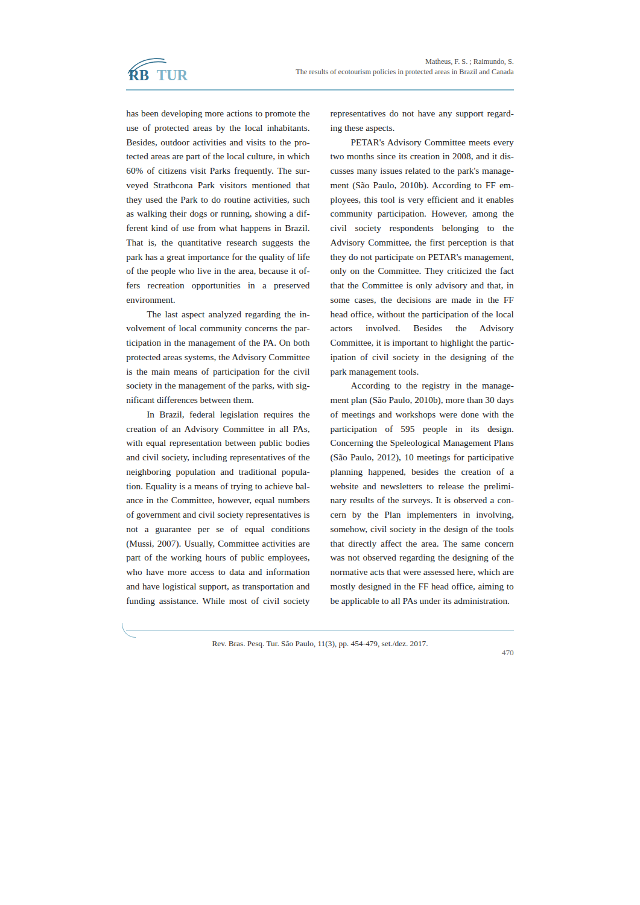RB TUR
Matheus, F. S. ; Raimundo, S.
The results of ecotourism policies in protected areas in Brazil and Canada
has been developing more actions to promote the use of protected areas by the local inhabitants. Besides, outdoor activities and visits to the protected areas are part of the local culture, in which 60% of citizens visit Parks frequently. The surveyed Strathcona Park visitors mentioned that they used the Park to do routine activities, such as walking their dogs or running, showing a different kind of use from what happens in Brazil. That is, the quantitative research suggests the park has a great importance for the quality of life of the people who live in the area, because it offers recreation opportunities in a preserved environment.
The last aspect analyzed regarding the involvement of local community concerns the participation in the management of the PA. On both protected areas systems, the Advisory Committee is the main means of participation for the civil society in the management of the parks, with significant differences between them.
In Brazil, federal legislation requires the creation of an Advisory Committee in all PAs, with equal representation between public bodies and civil society, including representatives of the neighboring population and traditional population. Equality is a means of trying to achieve balance in the Committee, however, equal numbers of government and civil society representatives is not a guarantee per se of equal conditions (Mussi, 2007). Usually, Committee activities are part of the working hours of public employees, who have more access to data and information and have logistical support, as transportation and funding assistance. While most of civil society representatives do not have any support regarding these aspects.
PETAR's Advisory Committee meets every two months since its creation in 2008, and it discusses many issues related to the park's management (São Paulo, 2010b). According to FF employees, this tool is very efficient and it enables community participation. However, among the civil society respondents belonging to the Advisory Committee, the first perception is that they do not participate on PETAR's management, only on the Committee. They criticized the fact that the Committee is only advisory and that, in some cases, the decisions are made in the FF head office, without the participation of the local actors involved. Besides the Advisory Committee, it is important to highlight the participation of civil society in the designing of the park management tools.
According to the registry in the management plan (São Paulo, 2010b), more than 30 days of meetings and workshops were done with the participation of 595 people in its design. Concerning the Speleological Management Plans (São Paulo, 2012), 10 meetings for participative planning happened, besides the creation of a website and newsletters to release the preliminary results of the surveys. It is observed a concern by the Plan implementers in involving, somehow, civil society in the design of the tools that directly affect the area. The same concern was not observed regarding the designing of the normative acts that were assessed here, which are mostly designed in the FF head office, aiming to be applicable to all PAs under its administration.
Rev. Bras. Pesq. Tur. São Paulo, 11(3), pp. 454-479, set./dez. 2017. 470